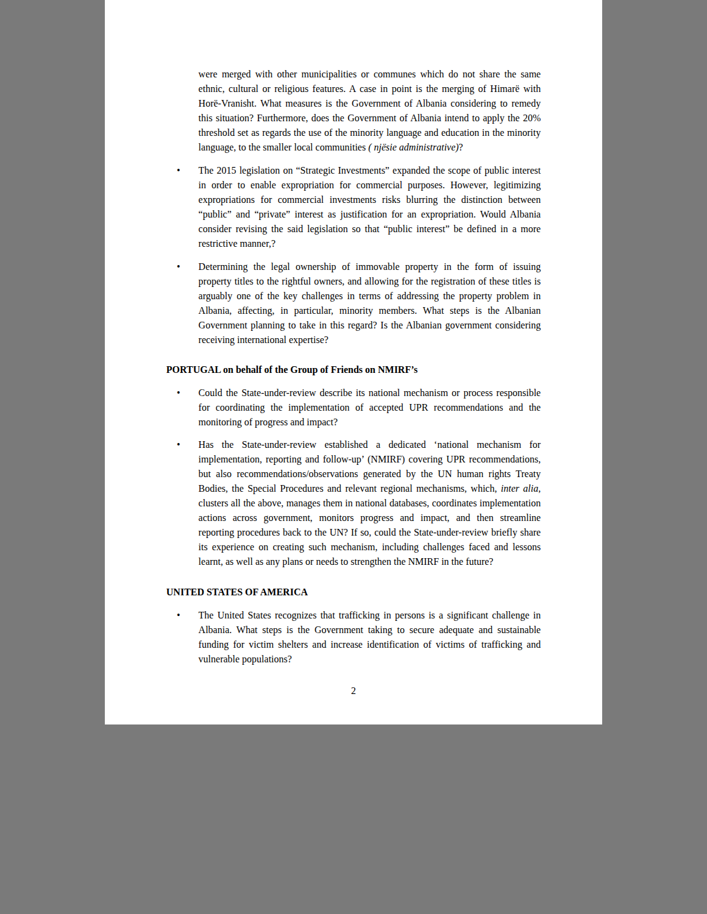were merged with other municipalities or communes which do not share the same ethnic, cultural or religious features. A case in point is the merging of Himarë with Horë-Vranisht. What measures is the Government of Albania considering to remedy this situation? Furthermore, does the Government of Albania intend to apply the 20% threshold set as regards the use of the minority language and education in the minority language, to the smaller local communities ( njësie administrative)?
The 2015 legislation on “Strategic Investments” expanded the scope of public interest in order to enable expropriation for commercial purposes. However, legitimizing expropriations for commercial investments risks blurring the distinction between “public” and “private” interest as justification for an expropriation. Would Albania consider revising the said legislation so that “public interest” be defined in a more restrictive manner,?
Determining the legal ownership of immovable property in the form of issuing property titles to the rightful owners, and allowing for the registration of these titles is arguably one of the key challenges in terms of addressing the property problem in Albania, affecting, in particular, minority members. What steps is the Albanian Government planning to take in this regard? Is the Albanian government considering receiving international expertise?
PORTUGAL on behalf of the Group of Friends on NMIRF’s
Could the State-under-review describe its national mechanism or process responsible for coordinating the implementation of accepted UPR recommendations and the monitoring of progress and impact?
Has the State-under-review established a dedicated ‘national mechanism for implementation, reporting and follow-up’ (NMIRF) covering UPR recommendations, but also recommendations/observations generated by the UN human rights Treaty Bodies, the Special Procedures and relevant regional mechanisms, which, inter alia, clusters all the above, manages them in national databases, coordinates implementation actions across government, monitors progress and impact, and then streamline reporting procedures back to the UN? If so, could the State-under-review briefly share its experience on creating such mechanism, including challenges faced and lessons learnt, as well as any plans or needs to strengthen the NMIRF in the future?
UNITED STATES OF AMERICA
The United States recognizes that trafficking in persons is a significant challenge in Albania. What steps is the Government taking to secure adequate and sustainable funding for victim shelters and increase identification of victims of trafficking and vulnerable populations?
2